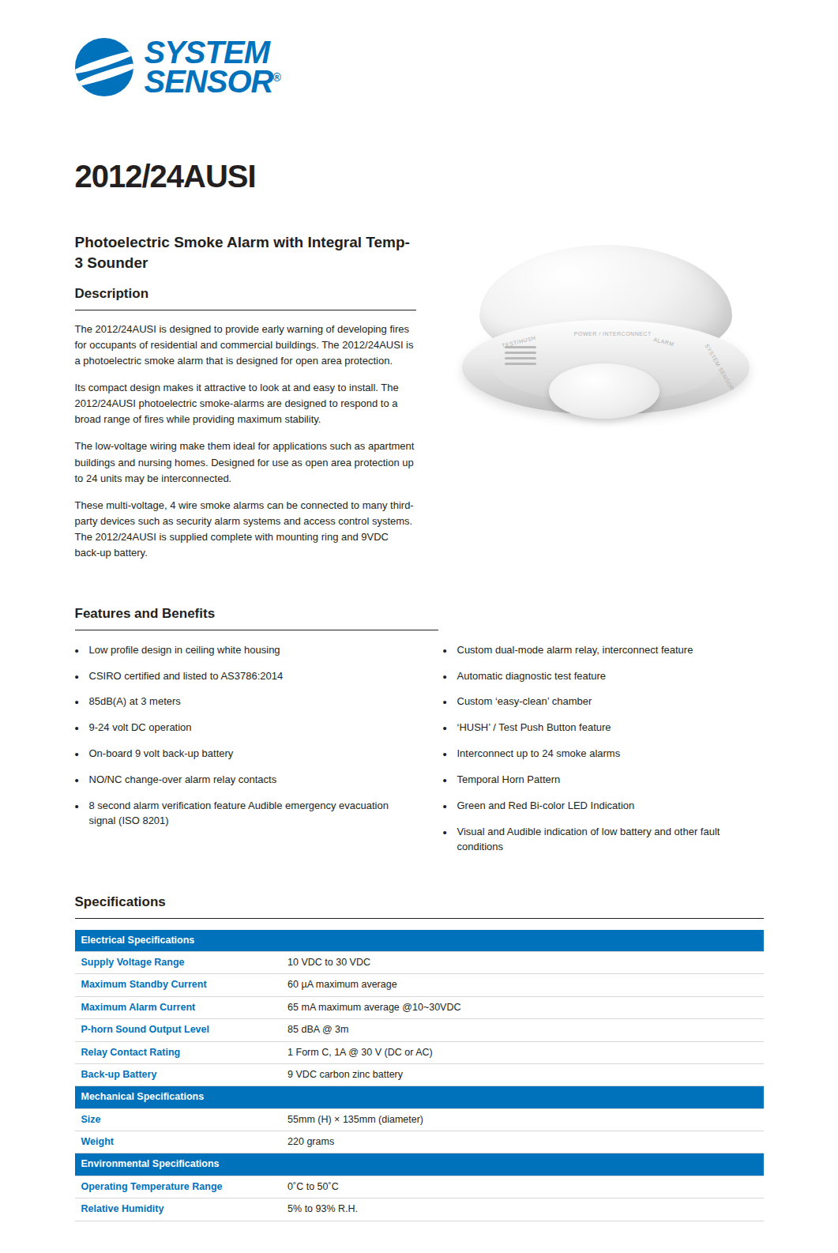SYSTEM SENSOR®
2012/24AUSI
Photoelectric Smoke Alarm with Integral Temp-3 Sounder
Description
The 2012/24AUSI is designed to provide early warning of developing fires for occupants of residential and commercial buildings. The 2012/24AUSI is a photoelectric smoke alarm that is designed for open area protection.
Its compact design makes it attractive to look at and easy to install. The 2012/24AUSI photoelectric smoke-alarms are designed to respond to a broad range of fires while providing maximum stability.
The low-voltage wiring make them ideal for applications such as apartment buildings and nursing homes. Designed for use as open area protection up to 24 units may be interconnected.
These multi-voltage, 4 wire smoke alarms can be connected to many third-party devices such as security alarm systems and access control systems. The 2012/24AUSI is supplied complete with mounting ring and 9VDC back-up battery.
TEST/HUSH
POWER / INTERCONNECT
ALARM
SYSTEM SENSOR
Features and Benefits
Low profile design in ceiling white housing
CSIRO certified and listed to AS3786:2014
85dB(A) at 3 meters
9-24 volt DC operation
On-board 9 volt back-up battery
NO/NC change-over alarm relay contacts
8 second alarm verification feature Audible emergency evacuation signal (ISO 8201)
Custom dual-mode alarm relay, interconnect feature
Automatic diagnostic test feature
Custom ‘easy-clean’ chamber
‘HUSH’ / Test Push Button feature
Interconnect up to 24 smoke alarms
Temporal Horn Pattern
Green and Red Bi-color LED Indication
Visual and Audible indication of low battery and other fault conditions
Specifications
| Electrical Specifications |
| Supply Voltage Range | 10 VDC to 30 VDC |
| Maximum Standby Current | 60 µA maximum average |
| Maximum Alarm Current | 65 mA maximum average @10~30VDC |
| P-horn Sound Output Level | 85 dBA @ 3m |
| Relay Contact Rating | 1 Form C, 1A @ 30 V (DC or AC) |
| Back-up Battery | 9 VDC carbon zinc battery |
| Mechanical Specifications |
| Size | 55mm (H) × 135mm (diameter) |
| Weight | 220 grams |
| Environmental Specifications |
| Operating Temperature Range | 0˚C to 50˚C |
| Relative Humidity | 5% to 93% R.H. |